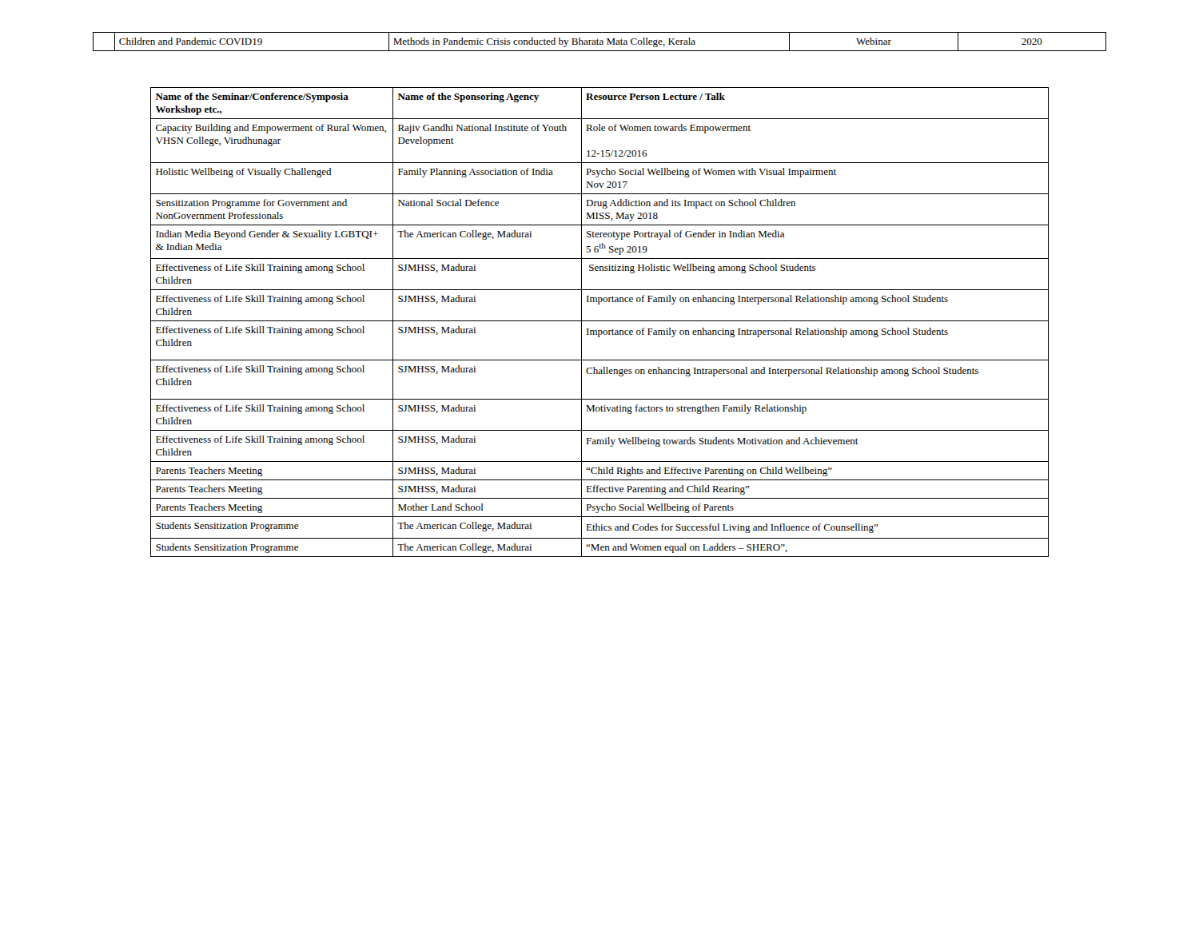| | Children and Pandemic COVID19 | Methods in Pandemic Crisis conducted by Bharata Mata College, Kerala | Webinar | 2020 |
| Name of the Seminar/Conference/Symposia Workshop etc., | Name of the Sponsoring Agency | Resource Person Lecture / Talk |
| --- | --- | --- |
| Capacity Building and Empowerment of Rural Women, VHSN College, Virudhunagar | Rajiv Gandhi National Institute of Youth Development | Role of Women towards Empowerment 12-15/12/2016 |
| Holistic Wellbeing of Visually Challenged | Family Planning Association of India | Psycho Social Wellbeing of Women with Visual Impairment Nov 2017 |
| Sensitization Programme for Government and NonGovernment Professionals | National Social Defence | Drug Addiction and its Impact on School Children MISS, May 2018 |
| Indian Media Beyond Gender & Sexuality LGBTQI+ & Indian Media | The American College, Madurai | Stereotype Portrayal of Gender in Indian Media 5 6 th Sep 2019 |
| Effectiveness of Life Skill Training among School Children | SJMHSS, Madurai | Sensitizing Holistic Wellbeing among School Students |
| Effectiveness of Life Skill Training among School Children | SJMHSS, Madurai | Importance of Family on enhancing Interpersonal Relationship among School Students |
| Effectiveness of Life Skill Training among School Children | SJMHSS, Madurai | Importance of Family on enhancing Intrapersonal Relationship among School Students |
| Effectiveness of Life Skill Training among School Children | SJMHSS, Madurai | Challenges on enhancing Intrapersonal and Interpersonal Relationship among School Students |
| Effectiveness of Life Skill Training among School Children | SJMHSS, Madurai | Motivating factors to strengthen Family Relationship |
| Effectiveness of Life Skill Training among School Children | SJMHSS, Madurai | Family Wellbeing towards Students Motivation and Achievement |
| Parents Teachers Meeting | SJMHSS, Madurai | “Child Rights and Effective Parenting on Child Wellbeing” |
| Parents Teachers Meeting | SJMHSS, Madurai | Effective Parenting and Child Rearing” |
| Parents Teachers Meeting | Mother Land School | Psycho Social Wellbeing of Parents |
| Students Sensitization Programme | The American College, Madurai | Ethics and Codes for Successful Living and Influence of Counselling” |
| Students Sensitization Programme | The American College, Madurai | “Men and Women equal on Ladders – SHERO”, |